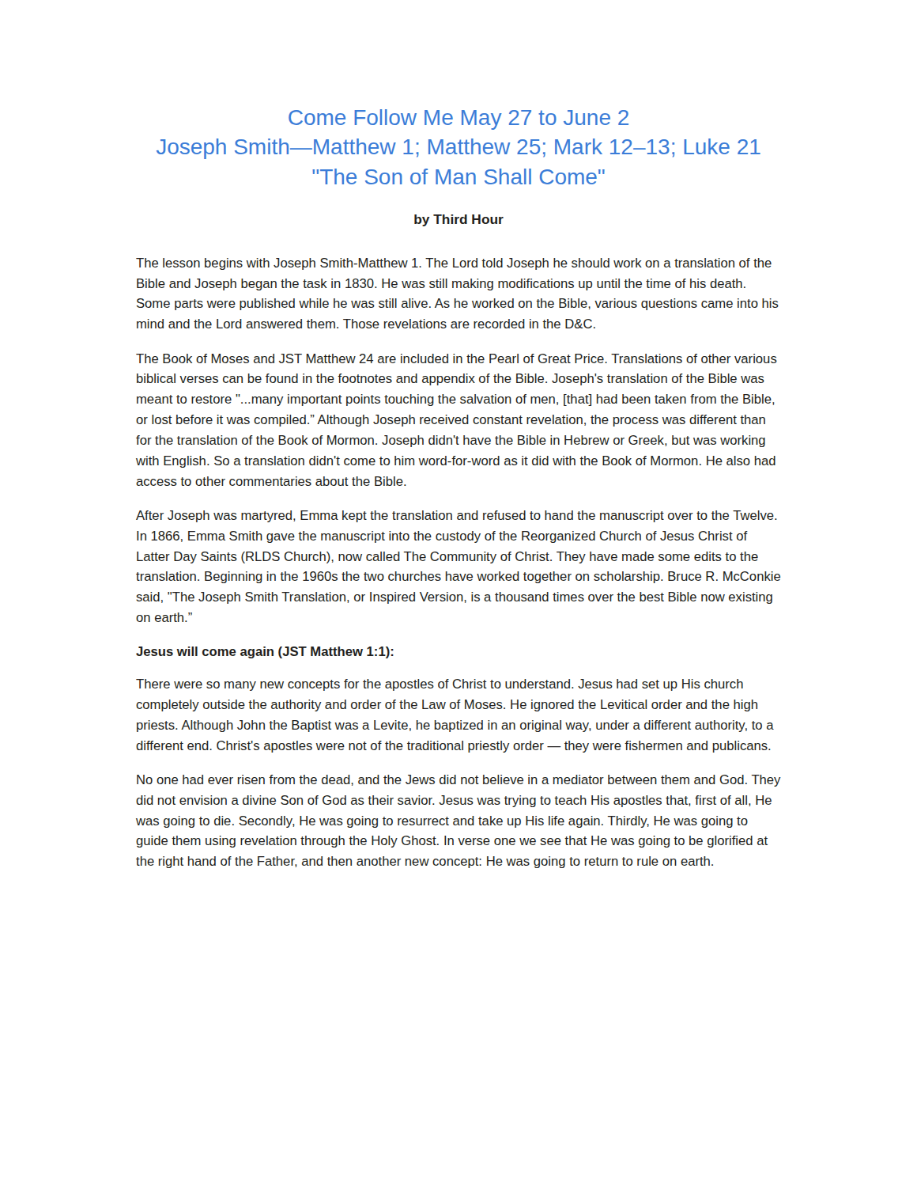Come Follow Me May 27 to June 2
Joseph Smith—Matthew 1; Matthew 25; Mark 12–13; Luke 21
"The Son of Man Shall Come"
by Third Hour
The lesson begins with Joseph Smith-Matthew 1. The Lord told Joseph he should work on a translation of the Bible and Joseph began the task in 1830. He was still making modifications up until the time of his death. Some parts were published while he was still alive. As he worked on the Bible, various questions came into his mind and the Lord answered them. Those revelations are recorded in the D&C.
The Book of Moses and JST Matthew 24 are included in the Pearl of Great Price. Translations of other various biblical verses can be found in the footnotes and appendix of the Bible. Joseph's translation of the Bible was meant to restore "...many important points touching the salvation of men, [that] had been taken from the Bible, or lost before it was compiled.” Although Joseph received constant revelation, the process was different than for the translation of the Book of Mormon. Joseph didn't have the Bible in Hebrew or Greek, but was working with English. So a translation didn't come to him word-for-word as it did with the Book of Mormon. He also had access to other commentaries about the Bible.
After Joseph was martyred, Emma kept the translation and refused to hand the manuscript over to the Twelve. In 1866, Emma Smith gave the manuscript into the custody of the Reorganized Church of Jesus Christ of Latter Day Saints (RLDS Church), now called The Community of Christ. They have made some edits to the translation. Beginning in the 1960s the two churches have worked together on scholarship. Bruce R. McConkie said, "The Joseph Smith Translation, or Inspired Version, is a thousand times over the best Bible now existing on earth.”
Jesus will come again (JST Matthew 1:1):
There were so many new concepts for the apostles of Christ to understand. Jesus had set up His church completely outside the authority and order of the Law of Moses. He ignored the Levitical order and the high priests. Although John the Baptist was a Levite, he baptized in an original way, under a different authority, to a different end. Christ's apostles were not of the traditional priestly order — they were fishermen and publicans.
No one had ever risen from the dead, and the Jews did not believe in a mediator between them and God. They did not envision a divine Son of God as their savior. Jesus was trying to teach His apostles that, first of all, He was going to die. Secondly, He was going to resurrect and take up His life again. Thirdly, He was going to guide them using revelation through the Holy Ghost. In verse one we see that He was going to be glorified at the right hand of the Father, and then another new concept: He was going to return to rule on earth.